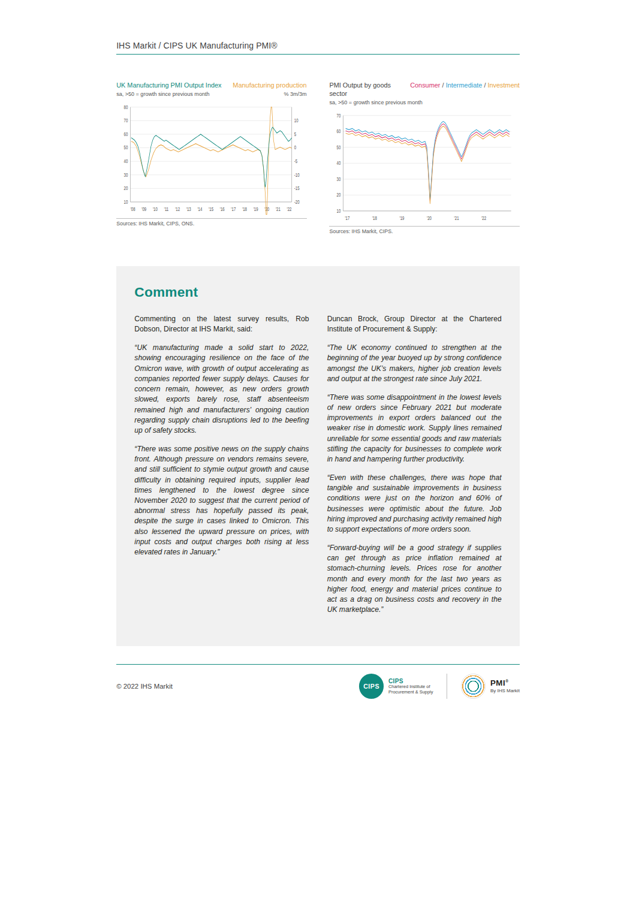IHS Markit / CIPS UK Manufacturing PMI®
UK Manufacturing PMI Output Index Manufacturing production
sa, >50 = growth since previous month % 3m/3m
80 70 60 50 40 30 20 10 10 5 0 -5 -10 -15 -20 '08 '09 '10 '11 '12 '13 '14 '15 '16 '17 '18 '19 '20 '21 '22
Sources: IHS Markit, CIPS, ONS.
PMI Output by goods sector Consumer / Intermediate / Investment
sa, >50 = growth since previous month
70 60 50 40 30 20 10 '17 '18 '19 '20 '21 '22
Sources: IHS Markit, CIPS.
Comment
Commenting on the latest survey results, Rob Dobson, Director at IHS Markit, said:
“UK manufacturing made a solid start to 2022, showing encouraging resilience on the face of the Omicron wave, with growth of output accelerating as companies reported fewer supply delays. Causes for concern remain, however, as new orders growth slowed, exports barely rose, staff absenteeism remained high and manufacturers' ongoing caution regarding supply chain disruptions led to the beefing up of safety stocks.
“There was some positive news on the supply chains front. Although pressure on vendors remains severe, and still sufficient to stymie output growth and cause difficulty in obtaining required inputs, supplier lead times lengthened to the lowest degree since November 2020 to suggest that the current period of abnormal stress has hopefully passed its peak, despite the surge in cases linked to Omicron. This also lessened the upward pressure on prices, with input costs and output charges both rising at less elevated rates in January.”
Duncan Brock, Group Director at the Chartered Institute of Procurement & Supply:
“The UK economy continued to strengthen at the beginning of the year buoyed up by strong confidence amongst the UK’s makers, higher job creation levels and output at the strongest rate since July 2021.
“There was some disappointment in the lowest levels of new orders since February 2021 but moderate improvements in export orders balanced out the weaker rise in domestic work. Supply lines remained unreliable for some essential goods and raw materials stifling the capacity for businesses to complete work in hand and hampering further productivity.
“Even with these challenges, there was hope that tangible and sustainable improvements in business conditions were just on the horizon and 60% of businesses were optimistic about the future. Job hiring improved and purchasing activity remained high to support expectations of more orders soon.
“Forward-buying will be a good strategy if supplies can get through as price inflation remained at stomach-churning levels. Prices rose for another month and every month for the last two years as higher food, energy and material prices continue to act as a drag on business costs and recovery in the UK marketplace.”
© 2022 IHS Markit
CIPS
CIPS Chartered Institute of
Procurement & Supply
PMI® By IHS Markit